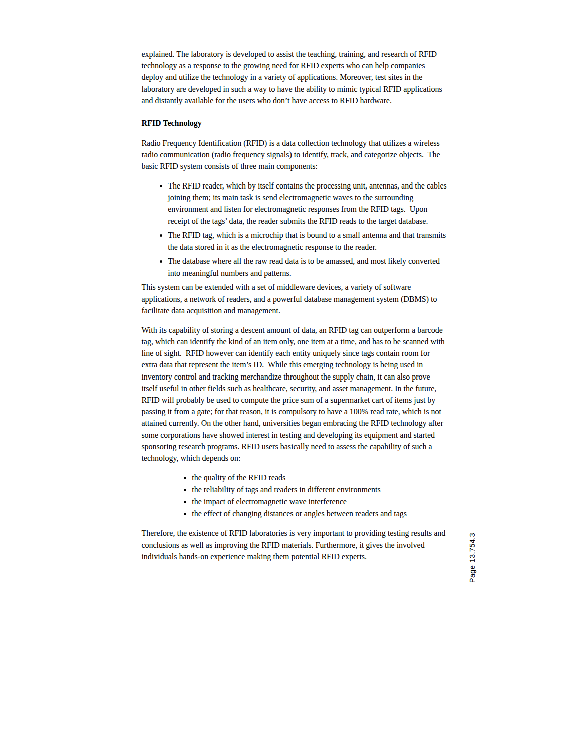explained. The laboratory is developed to assist the teaching, training, and research of RFID technology as a response to the growing need for RFID experts who can help companies deploy and utilize the technology in a variety of applications. Moreover, test sites in the laboratory are developed in such a way to have the ability to mimic typical RFID applications and distantly available for the users who don’t have access to RFID hardware.
RFID Technology
Radio Frequency Identification (RFID) is a data collection technology that utilizes a wireless radio communication (radio frequency signals) to identify, track, and categorize objects. The basic RFID system consists of three main components:
The RFID reader, which by itself contains the processing unit, antennas, and the cables joining them; its main task is send electromagnetic waves to the surrounding environment and listen for electromagnetic responses from the RFID tags. Upon receipt of the tags’ data, the reader submits the RFID reads to the target database.
The RFID tag, which is a microchip that is bound to a small antenna and that transmits the data stored in it as the electromagnetic response to the reader.
The database where all the raw read data is to be amassed, and most likely converted into meaningful numbers and patterns.
This system can be extended with a set of middleware devices, a variety of software applications, a network of readers, and a powerful database management system (DBMS) to facilitate data acquisition and management.
With its capability of storing a descent amount of data, an RFID tag can outperform a barcode tag, which can identify the kind of an item only, one item at a time, and has to be scanned with line of sight. RFID however can identify each entity uniquely since tags contain room for extra data that represent the item’s ID. While this emerging technology is being used in inventory control and tracking merchandize throughout the supply chain, it can also prove itself useful in other fields such as healthcare, security, and asset management. In the future, RFID will probably be used to compute the price sum of a supermarket cart of items just by passing it from a gate; for that reason, it is compulsory to have a 100% read rate, which is not attained currently. On the other hand, universities began embracing the RFID technology after some corporations have showed interest in testing and developing its equipment and started sponsoring research programs. RFID users basically need to assess the capability of such a technology, which depends on:
the quality of the RFID reads
the reliability of tags and readers in different environments
the impact of electromagnetic wave interference
the effect of changing distances or angles between readers and tags
Therefore, the existence of RFID laboratories is very important to providing testing results and conclusions as well as improving the RFID materials. Furthermore, it gives the involved individuals hands-on experience making them potential RFID experts.
Page 13.754.3